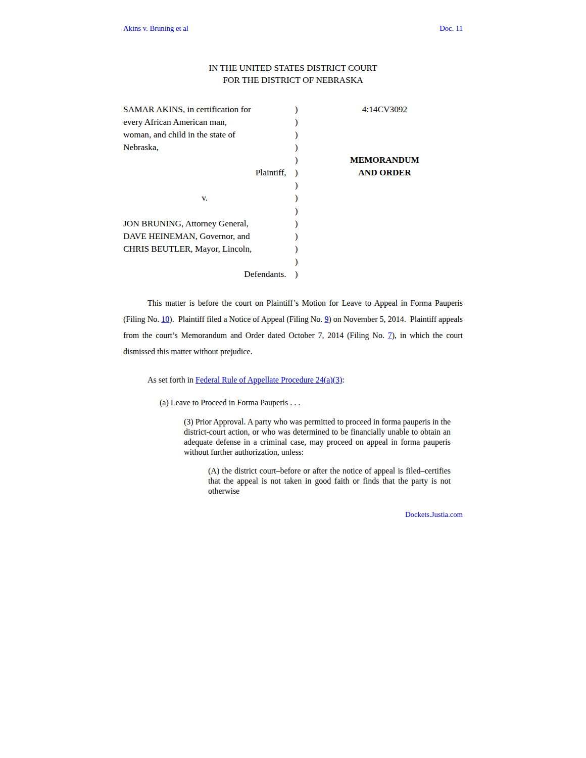Akins v. Bruning et al Doc. 11
IN THE UNITED STATES DISTRICT COURT
FOR THE DISTRICT OF NEBRASKA
| SAMAR AKINS, in certification for | ) | 4:14CV3092 |
| every African American man, | ) | |
| woman, and child in the state of | ) | |
| Nebraska, | ) | |
| | ) | MEMORANDUM |
| Plaintiff, | ) | AND ORDER |
| | ) | |
| v. | ) | |
| | ) | |
| JON BRUNING, Attorney General, | ) | |
| DAVE HEINEMAN, Governor, and | ) | |
| CHRIS BEUTLER, Mayor, Lincoln, | ) | |
| | ) | |
| Defendants. | ) | |
This matter is before the court on Plaintiff’s Motion for Leave to Appeal in Forma Pauperis (Filing No. 10). Plaintiff filed a Notice of Appeal (Filing No. 9) on November 5, 2014. Plaintiff appeals from the court’s Memorandum and Order dated October 7, 2014 (Filing No. 7), in which the court dismissed this matter without prejudice.
As set forth in Federal Rule of Appellate Procedure 24(a)(3):
(a) Leave to Proceed in Forma Pauperis . . .
(3) Prior Approval. A party who was permitted to proceed in forma pauperis in the district-court action, or who was determined to be financially unable to obtain an adequate defense in a criminal case, may proceed on appeal in forma pauperis without further authorization, unless:
(A) the district court–before or after the notice of appeal is filed–certifies that the appeal is not taken in good faith or finds that the party is not otherwise
Dockets.Justia.com